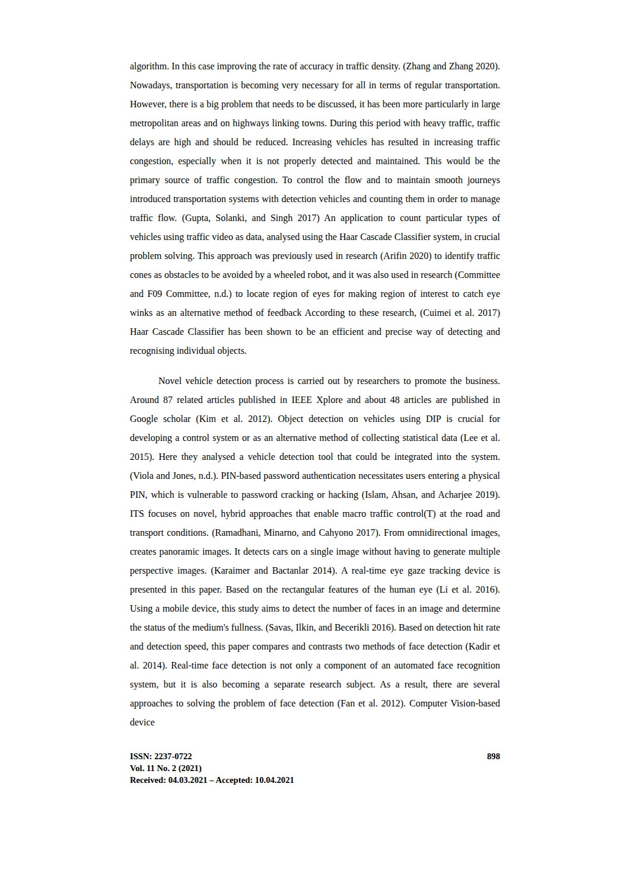algorithm. In this case improving the rate of accuracy in traffic density. (Zhang and Zhang 2020). Nowadays, transportation is becoming very necessary for all in terms of regular transportation. However, there is a big problem that needs to be discussed, it has been more particularly in large metropolitan areas and on highways linking towns. During this period with heavy traffic, traffic delays are high and should be reduced. Increasing vehicles has resulted in increasing traffic congestion, especially when it is not properly detected and maintained. This would be the primary source of traffic congestion. To control the flow and to maintain smooth journeys introduced transportation systems with detection vehicles and counting them in order to manage traffic flow. (Gupta, Solanki, and Singh 2017) An application to count particular types of vehicles using traffic video as data, analysed using the Haar Cascade Classifier system, in crucial problem solving. This approach was previously used in research (Arifin 2020) to identify traffic cones as obstacles to be avoided by a wheeled robot, and it was also used in research (Committee and F09 Committee, n.d.) to locate region of eyes for making region of interest to catch eye winks as an alternative method of feedback According to these research, (Cuimei et al. 2017) Haar Cascade Classifier has been shown to be an efficient and precise way of detecting and recognising individual objects.
Novel vehicle detection process is carried out by researchers to promote the business. Around 87 related articles published in IEEE Xplore and about 48 articles are published in Google scholar (Kim et al. 2012). Object detection on vehicles using DIP is crucial for developing a control system or as an alternative method of collecting statistical data (Lee et al. 2015). Here they analysed a vehicle detection tool that could be integrated into the system. (Viola and Jones, n.d.). PIN-based password authentication necessitates users entering a physical PIN, which is vulnerable to password cracking or hacking (Islam, Ahsan, and Acharjee 2019). ITS focuses on novel, hybrid approaches that enable macro traffic control(T) at the road and transport conditions. (Ramadhani, Minarno, and Cahyono 2017). From omnidirectional images, creates panoramic images. It detects cars on a single image without having to generate multiple perspective images. (Karaimer and Bactanlar 2014). A real-time eye gaze tracking device is presented in this paper. Based on the rectangular features of the human eye (Li et al. 2016). Using a mobile device, this study aims to detect the number of faces in an image and determine the status of the medium's fullness. (Savas, Ilkin, and Becerikli 2016). Based on detection hit rate and detection speed, this paper compares and contrasts two methods of face detection (Kadir et al. 2014). Real-time face detection is not only a component of an automated face recognition system, but it is also becoming a separate research subject. As a result, there are several approaches to solving the problem of face detection (Fan et al. 2012). Computer Vision-based device
ISSN: 2237-0722
Vol. 11 No. 2 (2021)
Received: 04.03.2021 – Accepted: 10.04.2021
898